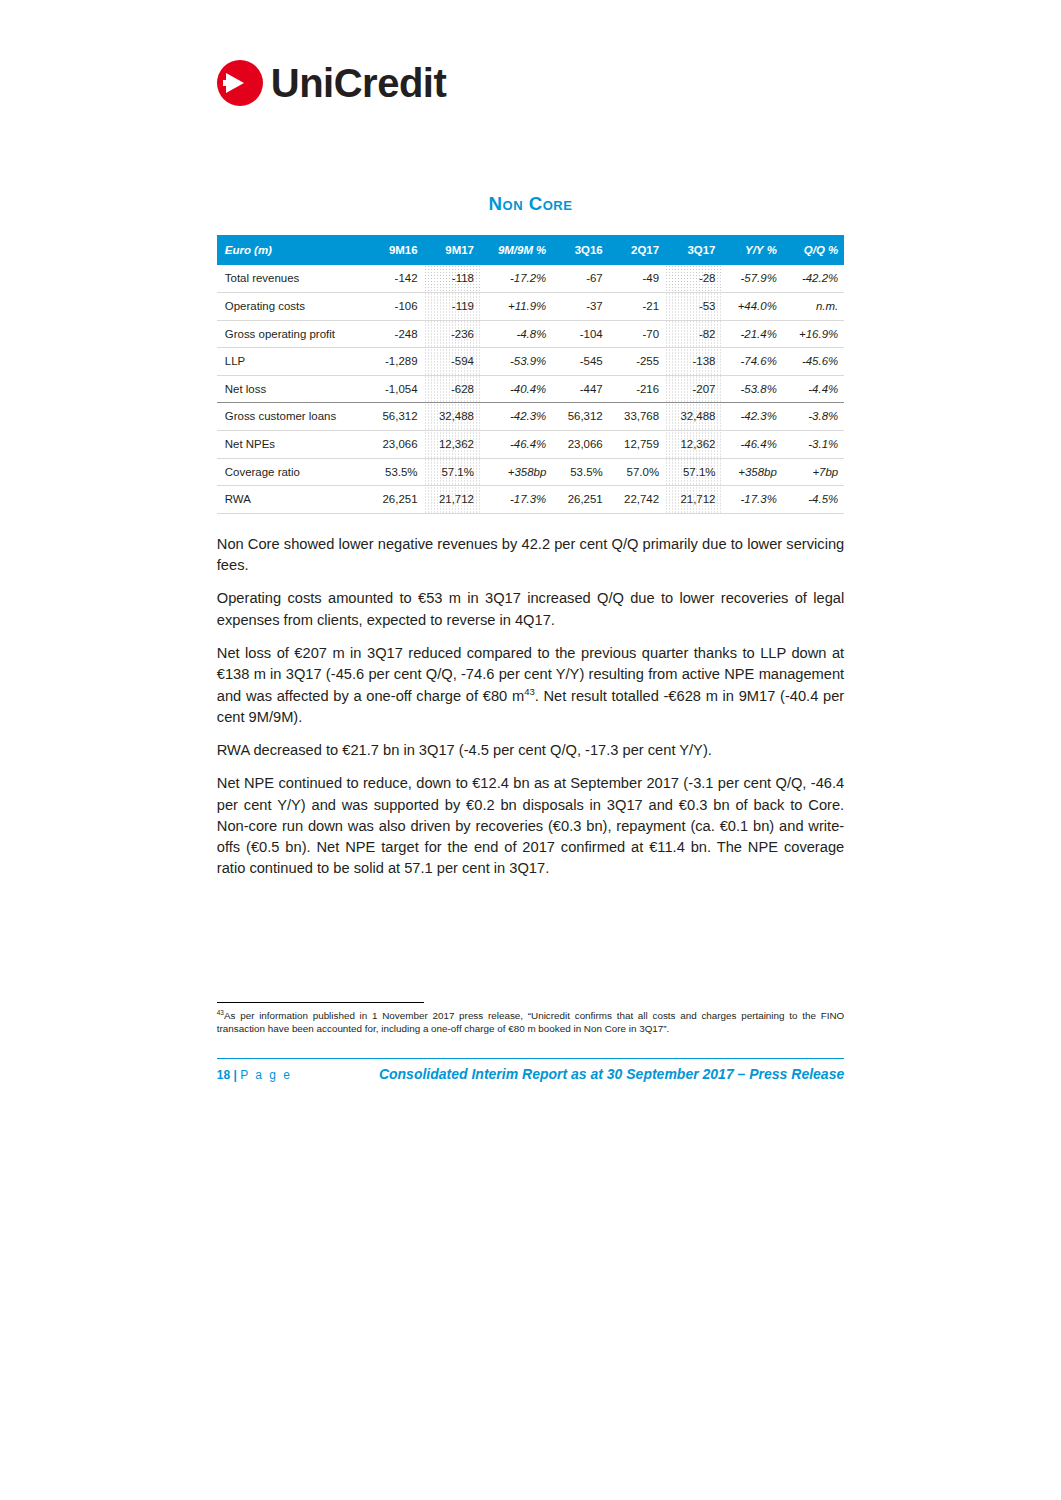UniCredit
Non Core
| Euro (m) | 9M16 | 9M17 | 9M/9M % | 3Q16 | 2Q17 | 3Q17 | Y/Y % | Q/Q % |
| --- | --- | --- | --- | --- | --- | --- | --- | --- |
| Total revenues | -142 | -118 | -17.2% | -67 | -49 | -28 | -57.9% | -42.2% |
| Operating costs | -106 | -119 | +11.9% | -37 | -21 | -53 | +44.0% | n.m. |
| Gross operating profit | -248 | -236 | -4.8% | -104 | -70 | -82 | -21.4% | +16.9% |
| LLP | -1,289 | -594 | -53.9% | -545 | -255 | -138 | -74.6% | -45.6% |
| Net loss | -1,054 | -628 | -40.4% | -447 | -216 | -207 | -53.8% | -4.4% |
| Gross customer loans | 56,312 | 32,488 | -42.3% | 56,312 | 33,768 | 32,488 | -42.3% | -3.8% |
| Net NPEs | 23,066 | 12,362 | -46.4% | 23,066 | 12,759 | 12,362 | -46.4% | -3.1% |
| Coverage ratio | 53.5% | 57.1% | +358bp | 53.5% | 57.0% | 57.1% | +358bp | +7bp |
| RWA | 26,251 | 21,712 | -17.3% | 26,251 | 22,742 | 21,712 | -17.3% | -4.5% |
Non Core showed lower negative revenues by 42.2 per cent Q/Q primarily due to lower servicing fees.
Operating costs amounted to €53 m in 3Q17 increased Q/Q due to lower recoveries of legal expenses from clients, expected to reverse in 4Q17.
Net loss of €207 m in 3Q17 reduced compared to the previous quarter thanks to LLP down at €138 m in 3Q17 (-45.6 per cent Q/Q, -74.6 per cent Y/Y) resulting from active NPE management and was affected by a one-off charge of €80 m43. Net result totalled -€628 m in 9M17 (-40.4 per cent 9M/9M).
RWA decreased to €21.7 bn in 3Q17 (-4.5 per cent Q/Q, -17.3 per cent Y/Y).
Net NPE continued to reduce, down to €12.4 bn as at September 2017 (-3.1 per cent Q/Q, -46.4 per cent Y/Y) and was supported by €0.2 bn disposals in 3Q17 and €0.3 bn of back to Core. Non-core run down was also driven by recoveries (€0.3 bn), repayment (ca. €0.1 bn) and write-offs (€0.5 bn). Net NPE target for the end of 2017 confirmed at €11.4 bn. The NPE coverage ratio continued to be solid at 57.1 per cent in 3Q17.
43As per information published in 1 November 2017 press release, “Unicredit confirms that all costs and charges pertaining to the FINO transaction have been accounted for, including a one-off charge of €80 m booked in Non Core in 3Q17”.
18 | P a g e
Consolidated Interim Report as at 30 September 2017 – Press Release